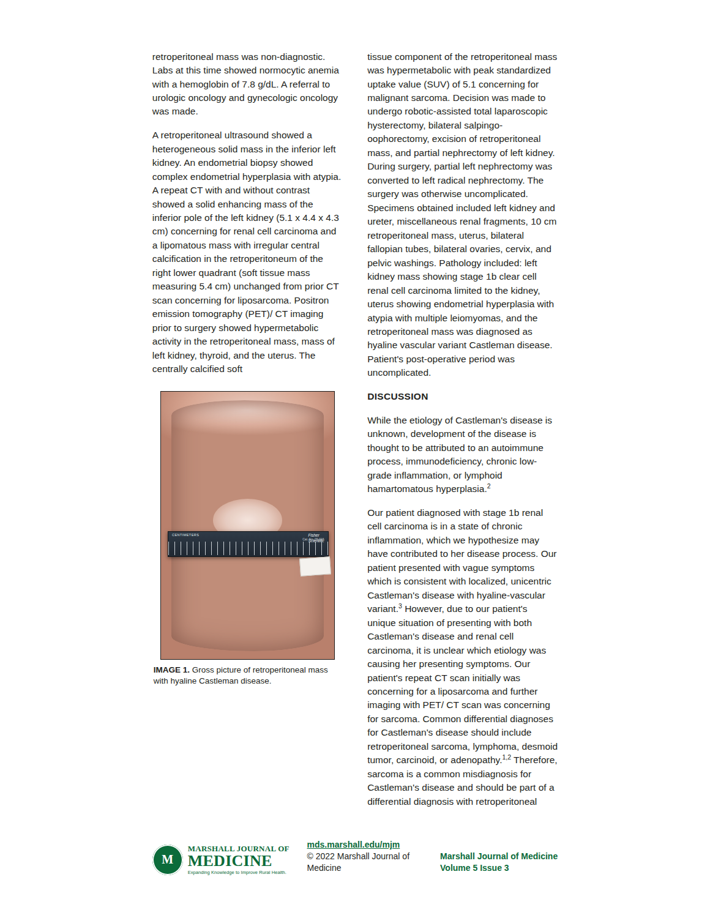retroperitoneal mass was non-diagnostic. Labs at this time showed normocytic anemia with a hemoglobin of 7.8 g/dL. A referral to urologic oncology and gynecologic oncology was made.
A retroperitoneal ultrasound showed a heterogeneous solid mass in the inferior left kidney. An endometrial biopsy showed complex endometrial hyperplasia with atypia. A repeat CT with and without contrast showed a solid enhancing mass of the inferior pole of the left kidney (5.1 x 4.4 x 4.3 cm) concerning for renal cell carcinoma and a lipomatous mass with irregular central calcification in the retroperitoneum of the right lower quadrant (soft tissue mass measuring 5.4 cm) unchanged from prior CT scan concerning for liposarcoma. Positron emission tomography (PET)/ CT imaging prior to surgery showed hypermetabolic activity in the retroperitoneal mass, mass of left kidney, thyroid, and the uterus. The centrally calcified soft
CENTIMETERS
Fisher
Scientific
Cat. No. 09-016
IMAGE 1. Gross picture of retroperitoneal mass with hyaline Castleman disease.
tissue component of the retroperitoneal mass was hypermetabolic with peak standardized uptake value (SUV) of 5.1 concerning for malignant sarcoma. Decision was made to undergo robotic-assisted total laparoscopic hysterectomy, bilateral salpingo-oophorectomy, excision of retroperitoneal mass, and partial nephrectomy of left kidney. During surgery, partial left nephrectomy was converted to left radical nephrectomy. The surgery was otherwise uncomplicated. Specimens obtained included left kidney and ureter, miscellaneous renal fragments, 10 cm retroperitoneal mass, uterus, bilateral fallopian tubes, bilateral ovaries, cervix, and pelvic washings. Pathology included: left kidney mass showing stage 1b clear cell renal cell carcinoma limited to the kidney, uterus showing endometrial hyperplasia with atypia with multiple leiomyomas, and the retroperitoneal mass was diagnosed as hyaline vascular variant Castleman disease. Patient's post-operative period was uncomplicated.
Discussion
While the etiology of Castleman's disease is unknown, development of the disease is thought to be attributed to an autoimmune process, immunodeficiency, chronic low-grade inflammation, or lymphoid hamartomatous hyperplasia.2
Our patient diagnosed with stage 1b renal cell carcinoma is in a state of chronic inflammation, which we hypothesize may have contributed to her disease process. Our patient presented with vague symptoms which is consistent with localized, unicentric Castleman's disease with hyaline-vascular variant.3 However, due to our patient's unique situation of presenting with both Castleman's disease and renal cell carcinoma, it is unclear which etiology was causing her presenting symptoms. Our patient's repeat CT scan initially was concerning for a liposarcoma and further imaging with PET/ CT scan was concerning for sarcoma. Common differential diagnoses for Castleman's disease should include retroperitoneal sarcoma, lymphoma, desmoid tumor, carcinoid, or adenopathy.1,2 Therefore, sarcoma is a common misdiagnosis for Castleman's disease and should be part of a differential diagnosis with retroperitoneal
M
MARSHALL JOURNAL OF MEDICINE Expanding Knowledge to Improve Rural Health.
mds.marshall.edu/mjm
© 2022 Marshall Journal of Medicine
Marshall Journal of Medicine
Volume 5 Issue 3